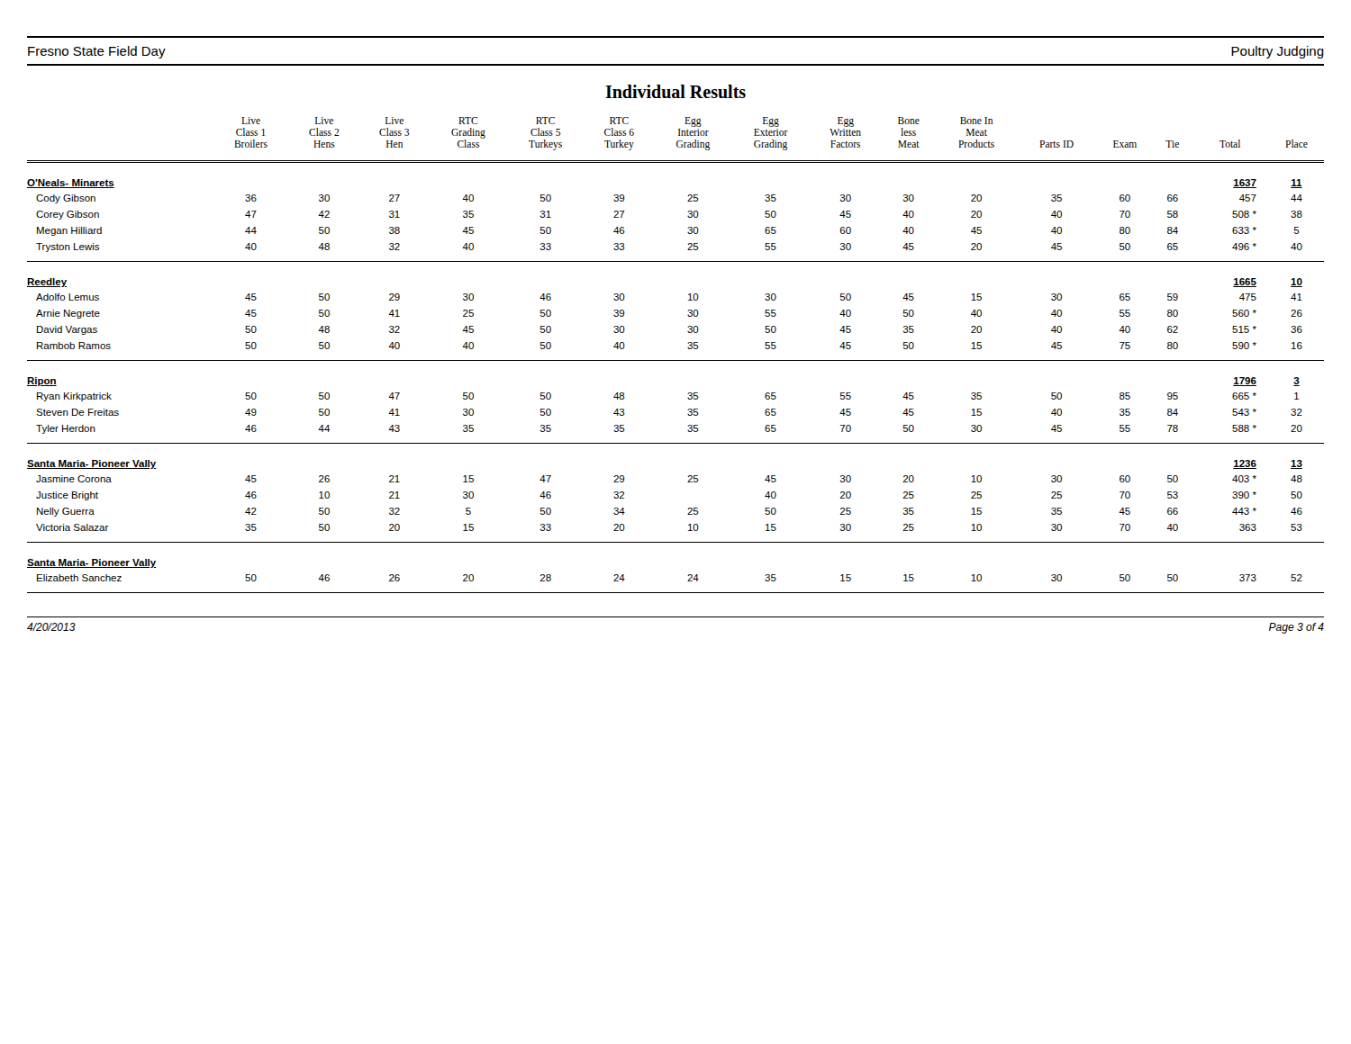Fresno State Field Day Poultry Judging
Individual Results
| | Live Class 1 Broilers | Live Class 2 Hens | Live Class 3 Hen | RTC Grading Class | RTC Class 5 Turkeys | RTC Class 6 Turkey | Egg Interior Grading | Egg Exterior Grading | Egg Written Factors | Bone less Meat | Bone In Meat Products | Parts ID | Exam | Tie | Total | Place |
| --- | --- | --- | --- | --- | --- | --- | --- | --- | --- | --- | --- | --- | --- | --- | --- | --- |
| O'Neals- Minarets | | | | | | | | | | | | | | | 1637 | 11 |
| Cody Gibson | 36 | 30 | 27 | 40 | 50 | 39 | 25 | 35 | 30 | 30 | 20 | 35 | 60 | 66 | 457 | 44 |
| Corey Gibson | 47 | 42 | 31 | 35 | 31 | 27 | 30 | 50 | 45 | 40 | 20 | 40 | 70 | 58 | 508 * | 38 |
| Megan Hilliard | 44 | 50 | 38 | 45 | 50 | 46 | 30 | 65 | 60 | 40 | 45 | 40 | 80 | 84 | 633 * | 5 |
| Tryston Lewis | 40 | 48 | 32 | 40 | 33 | 33 | 25 | 55 | 30 | 45 | 20 | 45 | 50 | 65 | 496 * | 40 |
| Reedley | | | | | | | | | | | | | | | 1665 | 10 |
| Adolfo Lemus | 45 | 50 | 29 | 30 | 46 | 30 | 10 | 30 | 50 | 45 | 15 | 30 | 65 | 59 | 475 | 41 |
| Arnie Negrete | 45 | 50 | 41 | 25 | 50 | 39 | 30 | 55 | 40 | 50 | 40 | 40 | 55 | 80 | 560 * | 26 |
| David Vargas | 50 | 48 | 32 | 45 | 50 | 30 | 30 | 50 | 45 | 35 | 20 | 40 | 40 | 62 | 515 * | 36 |
| Rambob Ramos | 50 | 50 | 40 | 40 | 50 | 40 | 35 | 55 | 45 | 50 | 15 | 45 | 75 | 80 | 590 * | 16 |
| Ripon | | | | | | | | | | | | | | | 1796 | 3 |
| Ryan Kirkpatrick | 50 | 50 | 47 | 50 | 50 | 48 | 35 | 65 | 55 | 45 | 35 | 50 | 85 | 95 | 665 * | 1 |
| Steven De Freitas | 49 | 50 | 41 | 30 | 50 | 43 | 35 | 65 | 45 | 45 | 15 | 40 | 35 | 84 | 543 * | 32 |
| Tyler Herdon | 46 | 44 | 43 | 35 | 35 | 35 | 35 | 65 | 70 | 50 | 30 | 45 | 55 | 78 | 588 * | 20 |
| Santa Maria- Pioneer Vally | | | | | | | | | | | | | | | 1236 | 13 |
| Jasmine Corona | 45 | 26 | 21 | 15 | 47 | 29 | 25 | 45 | 30 | 20 | 10 | 30 | 60 | 50 | 403 * | 48 |
| Justice Bright | 46 | 10 | 21 | 30 | 46 | 32 | | 40 | 20 | 25 | 25 | 25 | 70 | 53 | 390 * | 50 |
| Nelly Guerra | 42 | 50 | 32 | 5 | 50 | 34 | 25 | 50 | 25 | 35 | 15 | 35 | 45 | 66 | 443 * | 46 |
| Victoria Salazar | 35 | 50 | 20 | 15 | 33 | 20 | 10 | 15 | 30 | 25 | 10 | 30 | 70 | 40 | 363 | 53 |
| Santa Maria- Pioneer Vally | | | | | | | | | | | | | | | | |
| Elizabeth Sanchez | 50 | 46 | 26 | 20 | 28 | 24 | 24 | 35 | 15 | 15 | 10 | 30 | 50 | 50 | 373 | 52 |
4/20/2013 Page 3 of 4